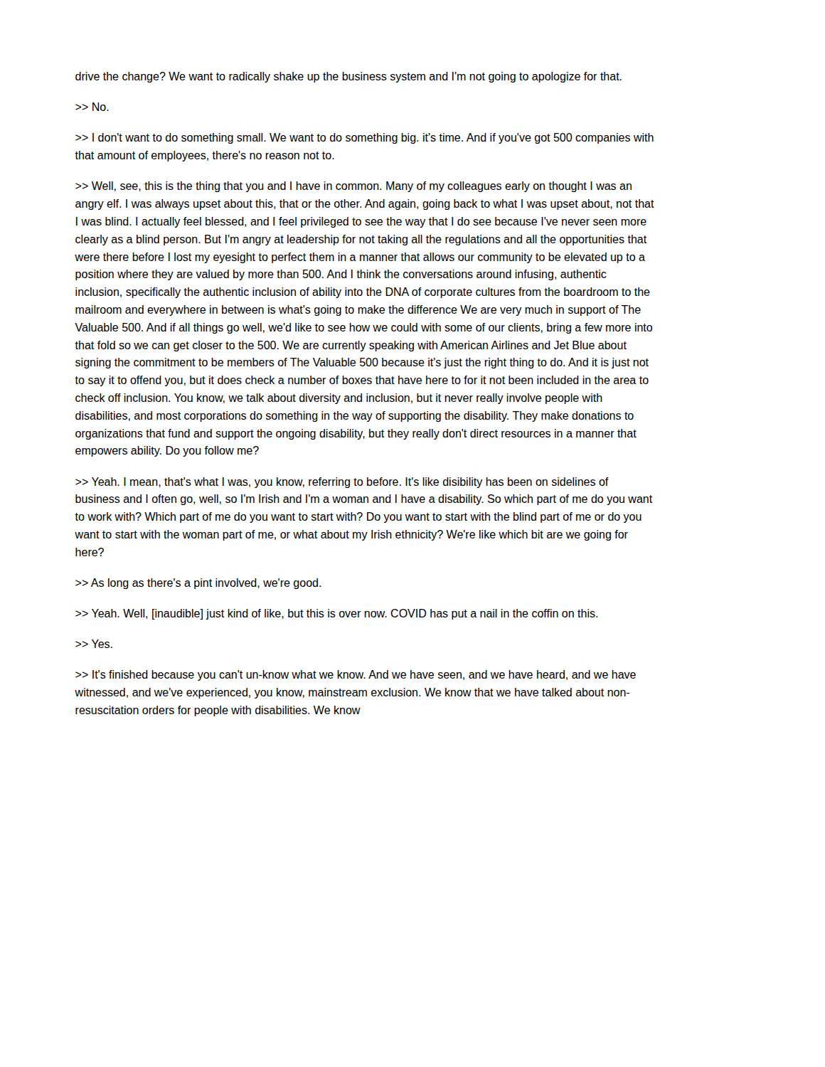drive the change? We want to radically shake up the business system and I'm not going to apologize for that.
>> No.
>> I don't want to do something small. We want to do something big. it's time. And if you've got 500 companies with that amount of employees, there's no reason not to.
>> Well, see, this is the thing that you and I have in common. Many of my colleagues early on thought I was an angry elf. I was always upset about this, that or the other. And again, going back to what I was upset about, not that I was blind. I actually feel blessed, and I feel privileged to see the way that I do see because I've never seen more clearly as a blind person. But I'm angry at leadership for not taking all the regulations and all the opportunities that were there before I lost my eyesight to perfect them in a manner that allows our community to be elevated up to a position where they are valued by more than 500. And I think the conversations around infusing, authentic inclusion, specifically the authentic inclusion of ability into the DNA of corporate cultures from the boardroom to the mailroom and everywhere in between is what's going to make the difference We are very much in support of The Valuable 500. And if all things go well, we'd like to see how we could with some of our clients, bring a few more into that fold so we can get closer to the 500. We are currently speaking with American Airlines and Jet Blue about signing the commitment to be members of The Valuable 500 because it's just the right thing to do. And it is just not to say it to offend you, but it does check a number of boxes that have here to for it not been included in the area to check off inclusion. You know, we talk about diversity and inclusion, but it never really involve people with disabilities, and most corporations do something in the way of supporting the disability. They make donations to organizations that fund and support the ongoing disability, but they really don't direct resources in a manner that empowers ability. Do you follow me?
>> Yeah. I mean, that's what I was, you know, referring to before. It's like disibility has been on sidelines of business and I often go, well, so I'm Irish and I'm a woman and I have a disability. So which part of me do you want to work with? Which part of me do you want to start with? Do you want to start with the blind part of me or do you want to start with the woman part of me, or what about my Irish ethnicity? We're like which bit are we going for here?
>> As long as there's a pint involved, we're good.
>> Yeah. Well, [inaudible] just kind of like, but this is over now. COVID has put a nail in the coffin on this.
>> Yes.
>> It's finished because you can't un-know what we know. And we have seen, and we have heard, and we have witnessed, and we've experienced, you know, mainstream exclusion. We know that we have talked about non-resuscitation orders for people with disabilities. We know